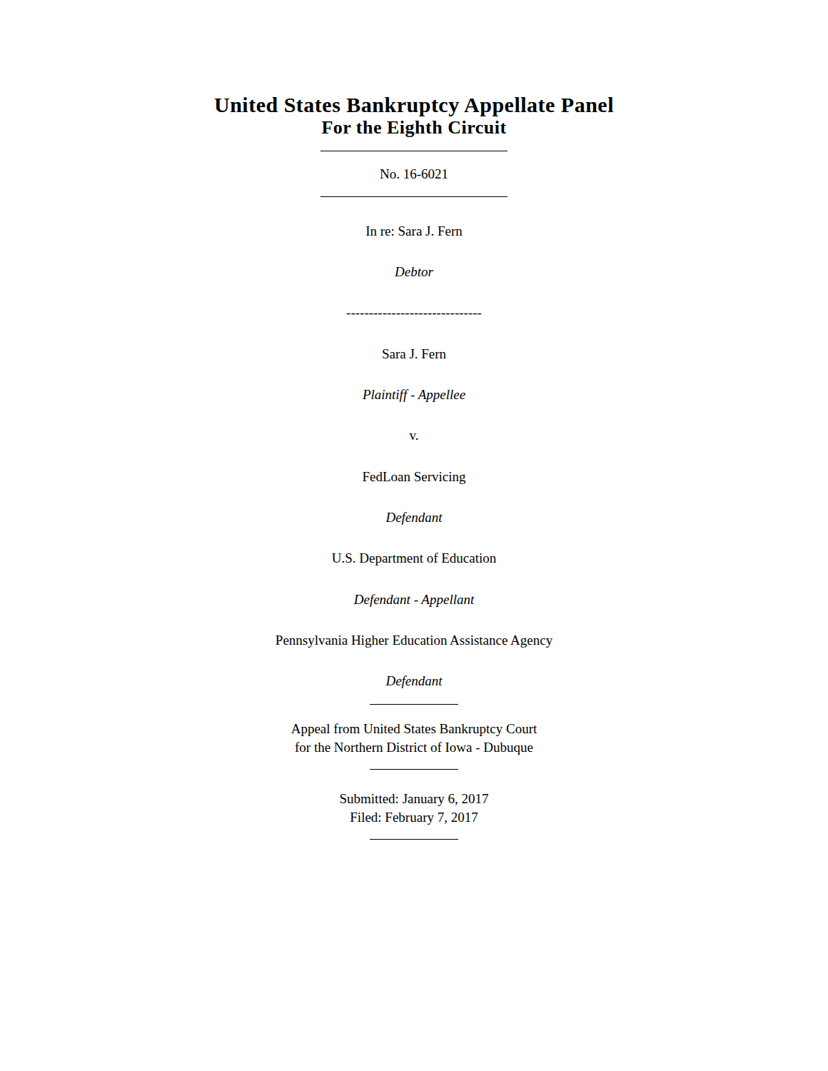United States Bankruptcy Appellate Panel For the Eighth Circuit
No. 16-6021
In re: Sara J. Fern
Debtor
------------------------------
Sara J. Fern
Plaintiff - Appellee
v.
FedLoan Servicing
Defendant
U.S. Department of Education
Defendant - Appellant
Pennsylvania Higher Education Assistance Agency
Defendant
Appeal from United States Bankruptcy Court
for the Northern District of Iowa - Dubuque
Submitted: January 6, 2017
Filed: February 7, 2017